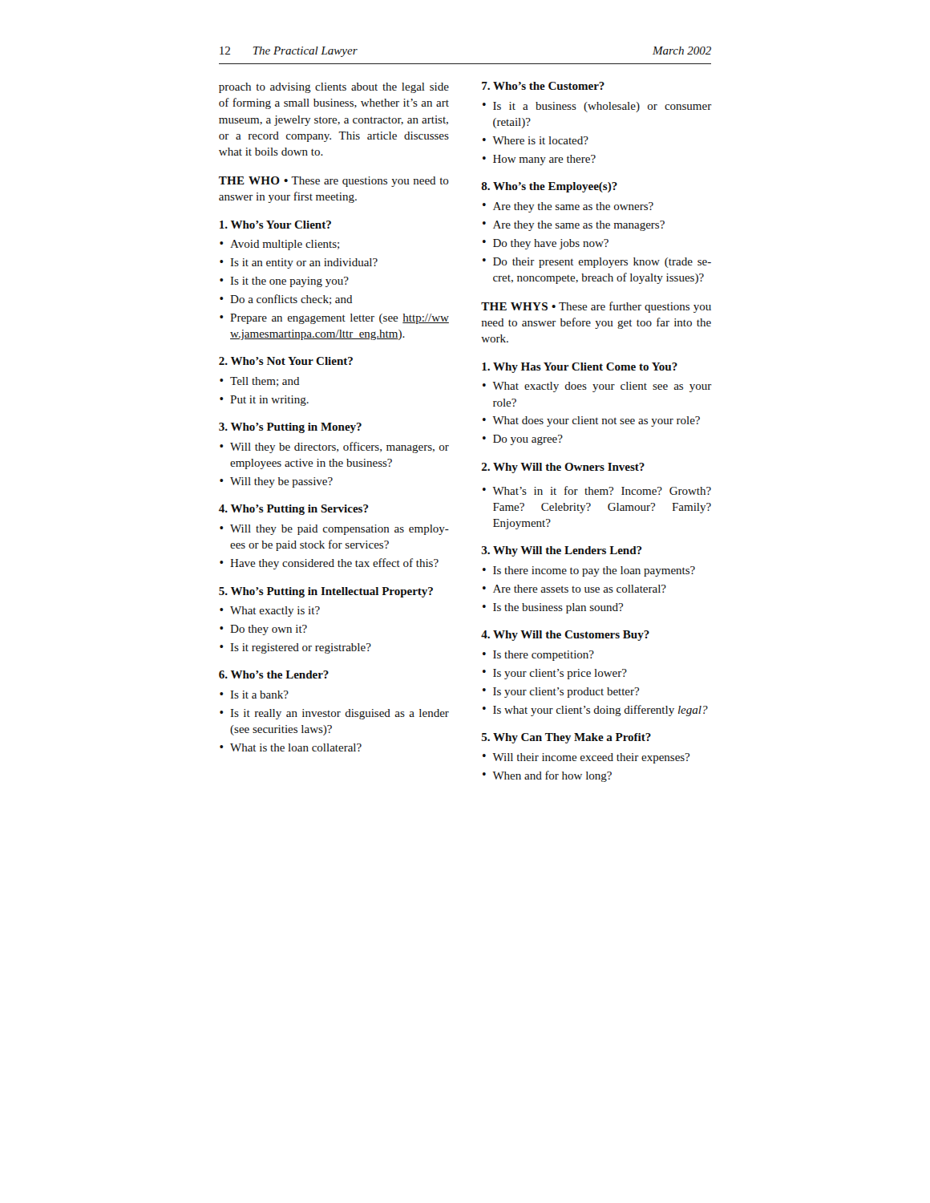12 The Practical Lawyer
March 2002
proach to advising clients about the legal side of forming a small business, whether it’s an art museum, a jewelry store, a contractor, an artist, or a record company. This article discusses what it boils down to.
THE WHO • These are questions you need to answer in your first meeting.
1. Who’s Your Client?
Avoid multiple clients;
Is it an entity or an individual?
Is it the one paying you?
Do a conflicts check; and
Prepare an engagement letter (see http://www.jamesmartinpa.com/lttr_eng.htm).
2. Who’s Not Your Client?
Tell them; and
Put it in writing.
3. Who’s Putting in Money?
Will they be directors, officers, managers, or employees active in the business?
Will they be passive?
4. Who’s Putting in Services?
Will they be paid compensation as employees or be paid stock for services?
Have they considered the tax effect of this?
5. Who’s Putting in Intellectual Property?
What exactly is it?
Do they own it?
Is it registered or registrable?
6. Who’s the Lender?
Is it a bank?
Is it really an investor disguised as a lender (see securities laws)?
What is the loan collateral?
7. Who’s the Customer?
Is it a business (wholesale) or consumer (retail)?
Where is it located?
How many are there?
8. Who’s the Employee(s)?
Are they the same as the owners?
Are they the same as the managers?
Do they have jobs now?
Do their present employers know (trade secret, noncompete, breach of loyalty issues)?
THE WHYS • These are further questions you need to answer before you get too far into the work.
1. Why Has Your Client Come to You?
What exactly does your client see as your role?
What does your client not see as your role?
Do you agree?
2. Why Will the Owners Invest?
What’s in it for them? Income? Growth? Fame? Celebrity? Glamour? Family? Enjoyment?
3. Why Will the Lenders Lend?
Is there income to pay the loan payments?
Are there assets to use as collateral?
Is the business plan sound?
4. Why Will the Customers Buy?
Is there competition?
Is your client’s price lower?
Is your client’s product better?
Is what your client’s doing differently legal?
5. Why Can They Make a Profit?
Will their income exceed their expenses?
When and for how long?